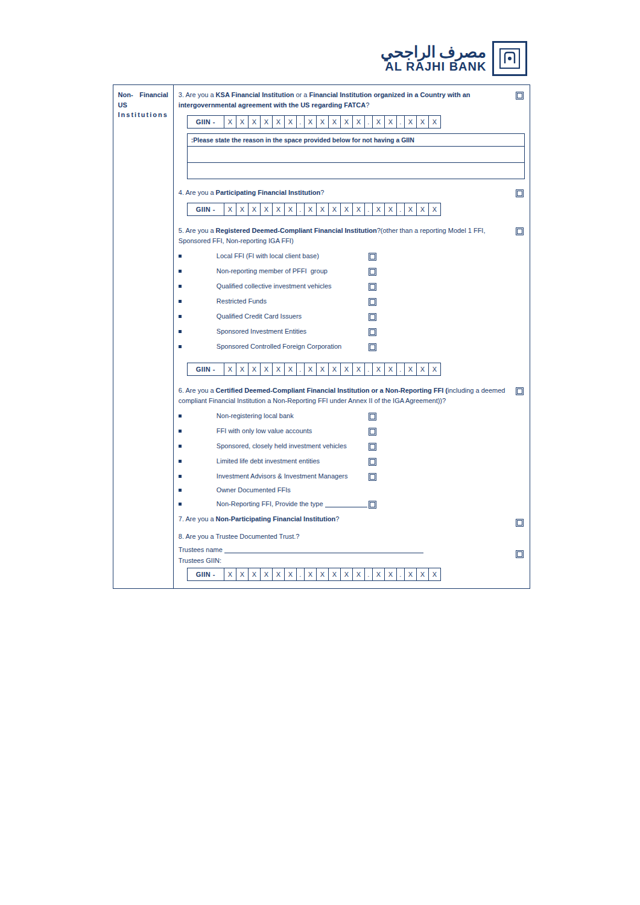مصرف الراجحي
AL RAJHI BANK
| Non-US Financial Institutions | 3. Are you a KSA Financial Institution or a Financial Institution organized in a Country with an intergovernmental agreement with the US regarding FATCA ? / GIIN - / X / X / X / X / X / X / . / X / X / X / X / X / . / X / X / . / X / X / X / :Please state the reason in the space provided below for not having a GIIN 4. Are you a Participating Financial Institution ? / GIIN - / X / X / X / X / X / X / . / X / X / X / X / X / . / X / X / . / X / X / X / 5. Are you a Registered Deemed-Compliant Financial Institution ?(other than a reporting Model 1 FFI, Sponsored FFI, Non-reporting IGA FFI) Local FFI (FI with local client base) Non-reporting member of PFFI group Qualified collective investment vehicles Restricted Funds Qualified Credit Card Issuers Sponsored Investment Entities Sponsored Controlled Foreign Corporation / GIIN - / X / X / X / X / X / X / . / X / X / X / X / X / . / X / X / . / X / X / X / 6. Are you a Certified Deemed-Compliant Financial Institution or a Non-Reporting FFI ( including a deemed compliant Financial Institution a Non-Reporting FFI under Annex II of the IGA Agreement))? Non-registering local bank FFI with only low value accounts Sponsored, closely held investment vehicles Limited life debt investment entities Investment Advisors & Investment Managers Owner Documented FFIs Non-Reporting FFI, Provide the type 7. Are you a Non-Participating Financial Institution ? 8. Are you a Trustee Documented Trust.? Trustees name Trustees GIIN: / GIIN - / X / X / X / X / X / X / . / X / X / X / X / X / . / X / X / . / X / X / X / |